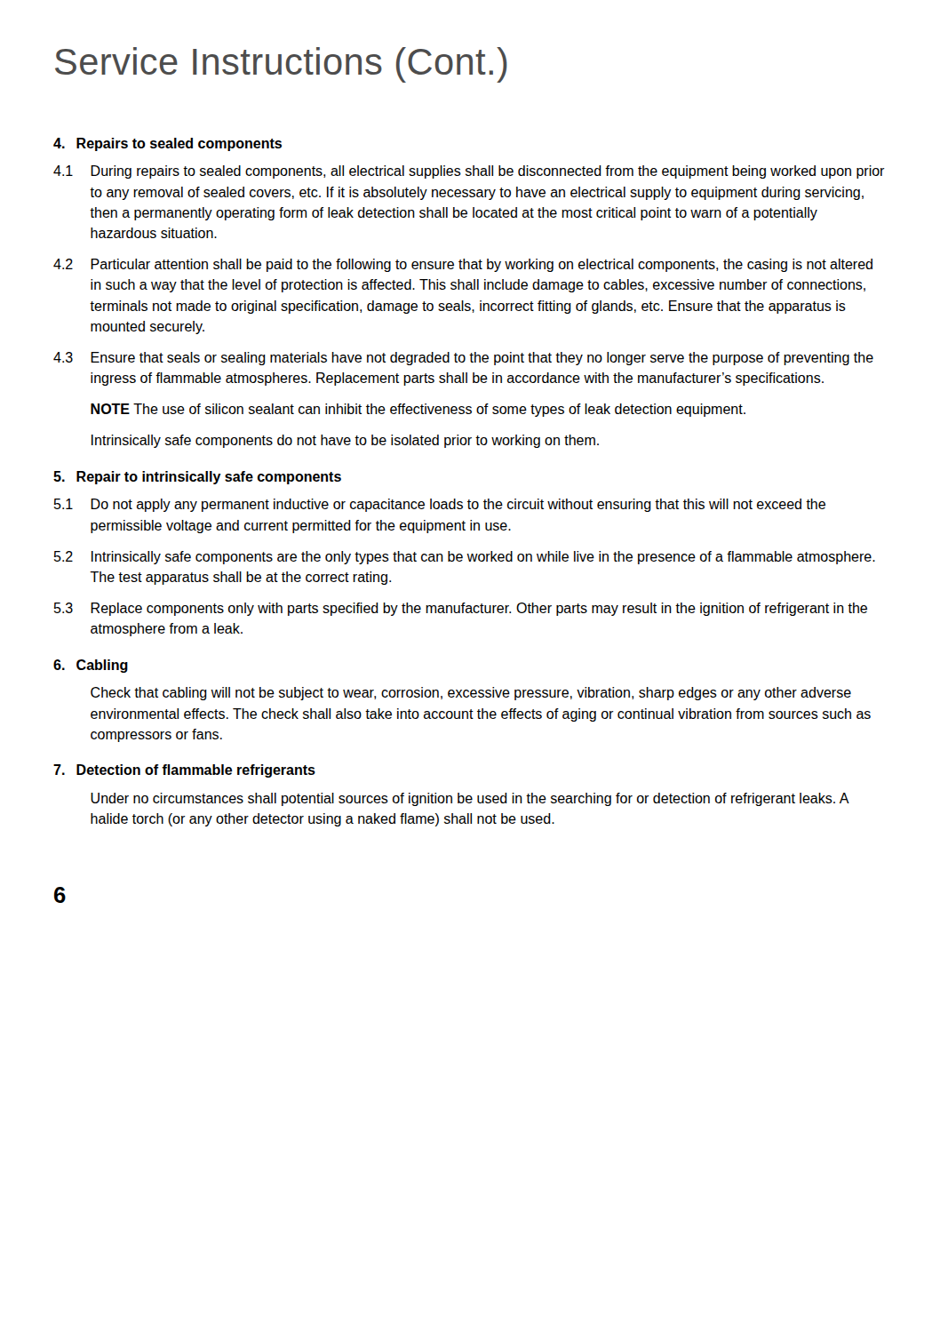Service Instructions (Cont.)
4. Repairs to sealed components
4.1
During repairs to sealed components, all electrical supplies shall be disconnected from the equipment being worked upon prior to any removal of sealed covers, etc. If it is absolutely necessary to have an electrical supply to equipment during servicing, then a permanently operating form of leak detection shall be located at the most critical point to warn of a potentially hazardous situation.
4.2
Particular attention shall be paid to the following to ensure that by working on electrical components, the casing is not altered in such a way that the level of protection is affected. This shall include damage to cables, excessive number of connections, terminals not made to original specification, damage to seals, incorrect fitting of glands, etc. Ensure that the apparatus is mounted securely.
4.3
Ensure that seals or sealing materials have not degraded to the point that they no longer serve the purpose of preventing the ingress of flammable atmospheres. Replacement parts shall be in accordance with the manufacturer’s specifications.
NOTE The use of silicon sealant can inhibit the effectiveness of some types of leak detection equipment.
Intrinsically safe components do not have to be isolated prior to working on them.
5. Repair to intrinsically safe components
5.1
Do not apply any permanent inductive or capacitance loads to the circuit without ensuring that this will not exceed the permissible voltage and current permitted for the equipment in use.
5.2
Intrinsically safe components are the only types that can be worked on while live in the presence of a flammable atmosphere. The test apparatus shall be at the correct rating.
5.3
Replace components only with parts specified by the manufacturer. Other parts may result in the ignition of refrigerant in the atmosphere from a leak.
6. Cabling
Check that cabling will not be subject to wear, corrosion, excessive pressure, vibration, sharp edges or any other adverse environmental effects. The check shall also take into account the effects of aging or continual vibration from sources such as compressors or fans.
7. Detection of flammable refrigerants
Under no circumstances shall potential sources of ignition be used in the searching for or detection of refrigerant leaks. A halide torch (or any other detector using a naked flame) shall not be used.
6